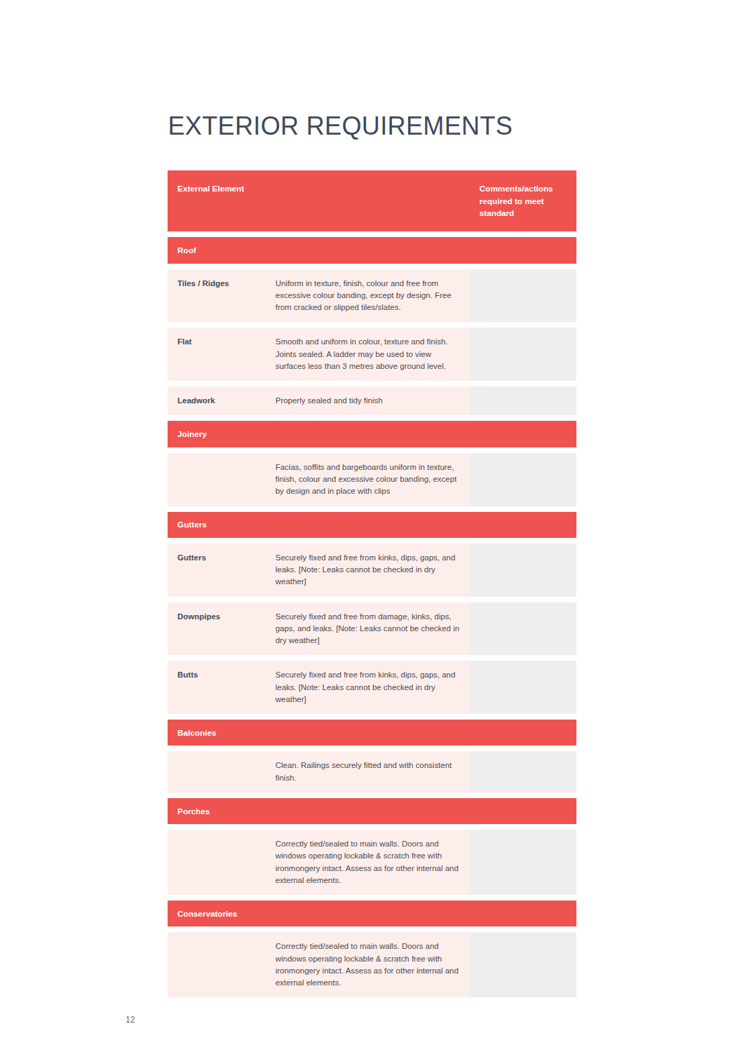EXTERIOR REQUIREMENTS
| External Element | Comments/actions required to meet standard |
| --- | --- |
| Roof |
| Tiles / Ridges | Uniform in texture, finish, colour and free from excessive colour banding, except by design. Free from cracked or slipped tiles/slates. | |
| Flat | Smooth and uniform in colour, texture and finish. Joints sealed. A ladder may be used to view surfaces less than 3 metres above ground level. | |
| Leadwork | Properly sealed and tidy finish | |
| Joinery |
| | Facias, soffits and bargeboards uniform in texture, finish, colour and excessive colour banding, except by design and in place with clips | |
| Gutters |
| Gutters | Securely fixed and free from kinks, dips, gaps, and leaks. [Note: Leaks cannot be checked in dry weather] | |
| Downpipes | Securely fixed and free from damage, kinks, dips, gaps, and leaks. [Note: Leaks cannot be checked in dry weather] | |
| Butts | Securely fixed and free from kinks, dips, gaps, and leaks. [Note: Leaks cannot be checked in dry weather] | |
| Balconies |
| | Clean. Railings securely fitted and with consistent finish. | |
| Porches |
| | Correctly tied/sealed to main walls. Doors and windows operating lockable & scratch free with ironmongery intact. Assess as for other internal and external elements. | |
| Conservatories |
| | Correctly tied/sealed to main walls. Doors and windows operating lockable & scratch free with ironmongery intact. Assess as for other internal and external elements. | |
12